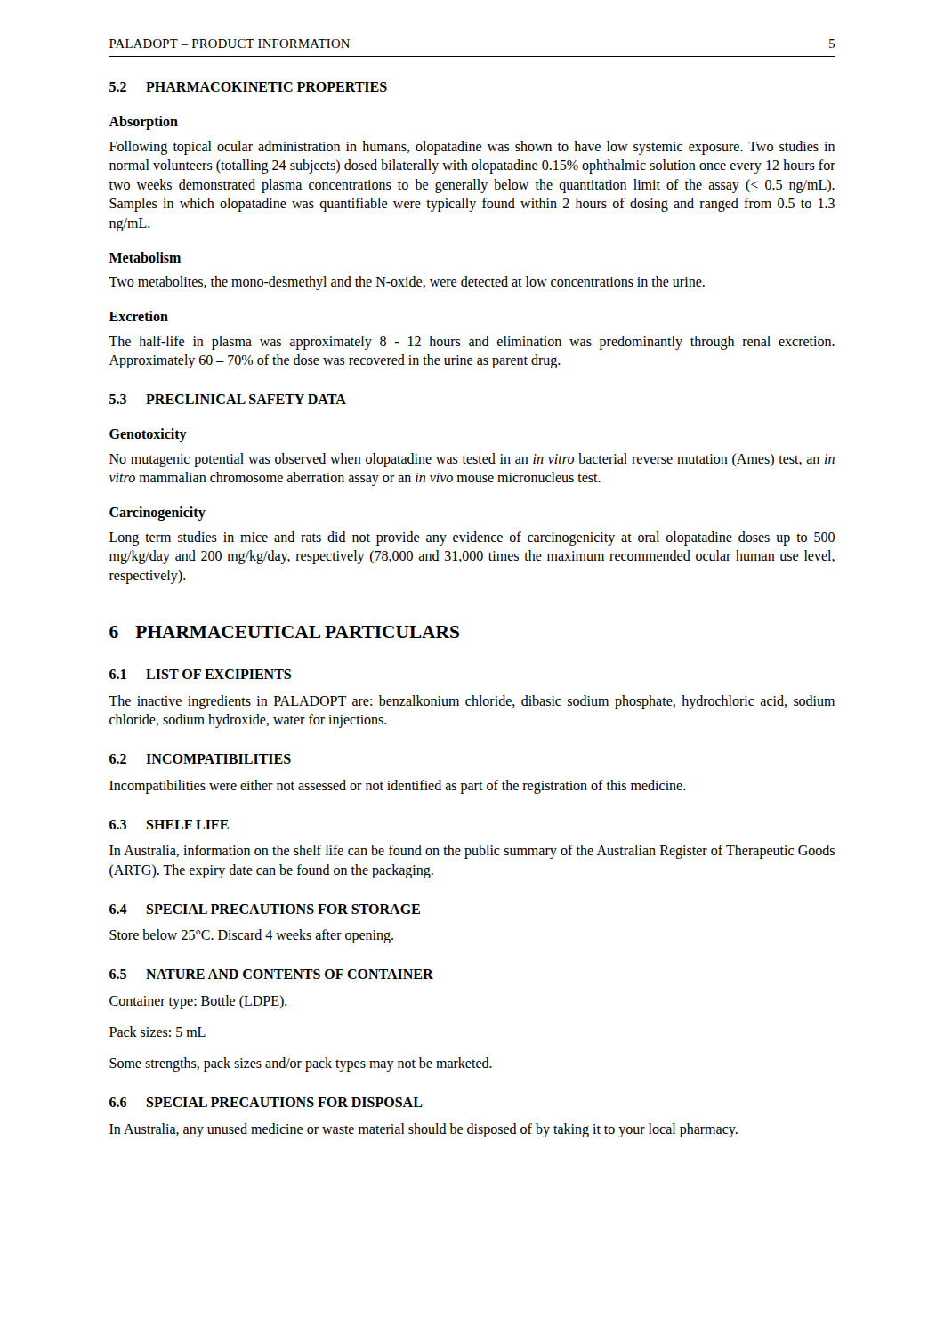PALADOPT – PRODUCT INFORMATION 5
5.2 PHARMACOKINETIC PROPERTIES
Absorption
Following topical ocular administration in humans, olopatadine was shown to have low systemic exposure. Two studies in normal volunteers (totalling 24 subjects) dosed bilaterally with olopatadine 0.15% ophthalmic solution once every 12 hours for two weeks demonstrated plasma concentrations to be generally below the quantitation limit of the assay (< 0.5 ng/mL). Samples in which olopatadine was quantifiable were typically found within 2 hours of dosing and ranged from 0.5 to 1.3 ng/mL.
Metabolism
Two metabolites, the mono-desmethyl and the N-oxide, were detected at low concentrations in the urine.
Excretion
The half-life in plasma was approximately 8 - 12 hours and elimination was predominantly through renal excretion. Approximately 60 – 70% of the dose was recovered in the urine as parent drug.
5.3 PRECLINICAL SAFETY DATA
Genotoxicity
No mutagenic potential was observed when olopatadine was tested in an in vitro bacterial reverse mutation (Ames) test, an in vitro mammalian chromosome aberration assay or an in vivo mouse micronucleus test.
Carcinogenicity
Long term studies in mice and rats did not provide any evidence of carcinogenicity at oral olopatadine doses up to 500 mg/kg/day and 200 mg/kg/day, respectively (78,000 and 31,000 times the maximum recommended ocular human use level, respectively).
6 PHARMACEUTICAL PARTICULARS
6.1 LIST OF EXCIPIENTS
The inactive ingredients in PALADOPT are: benzalkonium chloride, dibasic sodium phosphate, hydrochloric acid, sodium chloride, sodium hydroxide, water for injections.
6.2 INCOMPATIBILITIES
Incompatibilities were either not assessed or not identified as part of the registration of this medicine.
6.3 SHELF LIFE
In Australia, information on the shelf life can be found on the public summary of the Australian Register of Therapeutic Goods (ARTG). The expiry date can be found on the packaging.
6.4 SPECIAL PRECAUTIONS FOR STORAGE
Store below 25°C. Discard 4 weeks after opening.
6.5 NATURE AND CONTENTS OF CONTAINER
Container type: Bottle (LDPE).
Pack sizes: 5 mL
Some strengths, pack sizes and/or pack types may not be marketed.
6.6 SPECIAL PRECAUTIONS FOR DISPOSAL
In Australia, any unused medicine or waste material should be disposed of by taking it to your local pharmacy.